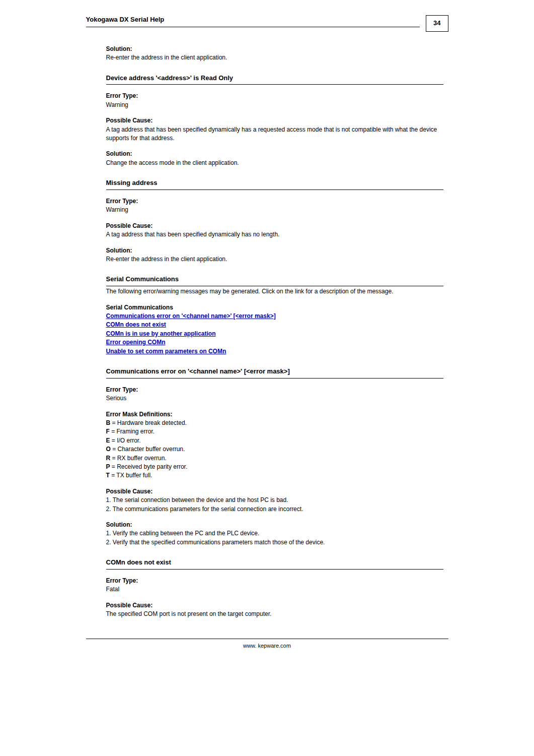Yokogawa DX Serial Help
34
Solution:
Re-enter the address in the client application.
Device address '<address>' is Read Only
Error Type:
Warning
Possible Cause:
A tag address that has been specified dynamically has a requested access mode that is not compatible with what the device supports for that address.
Solution:
Change the access mode in the client application.
Missing address
Error Type:
Warning
Possible Cause:
A tag address that has been specified dynamically has no length.
Solution:
Re-enter the address in the client application.
Serial Communications
The following error/warning messages may be generated. Click on the link for a description of the message.
Serial Communications
Communications error on '<channel name>' [<error mask>]
COMn does not exist
COMn is in use by another application
Error opening COMn
Unable to set comm parameters on COMn
Communications error on '<channel name>' [<error mask>]
Error Type:
Serious
Error Mask Definitions:
B = Hardware break detected.
F = Framing error.
E = I/O error.
O = Character buffer overrun.
R = RX buffer overrun.
P = Received byte parity error.
T = TX buffer full.
Possible Cause:
1. The serial connection between the device and the host PC is bad.
2. The communications parameters for the serial connection are incorrect.
Solution:
1. Verify the cabling between the PC and the PLC device.
2. Verify that the specified communications parameters match those of the device.
COMn does not exist
Error Type:
Fatal
Possible Cause:
The specified COM port is not present on the target computer.
www. kepware.com